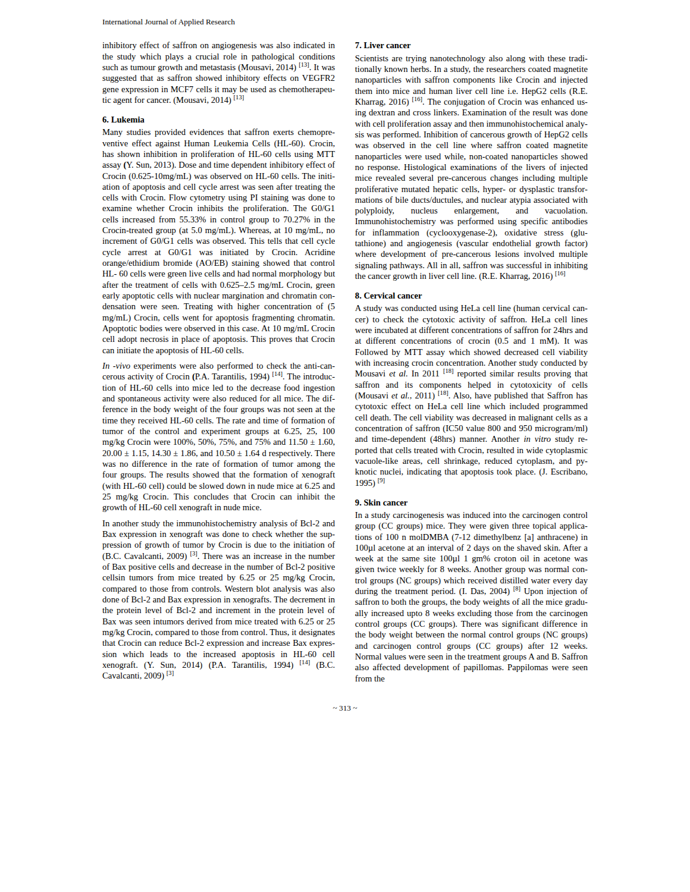International Journal of Applied Research
inhibitory effect of saffron on angiogenesis was also indicated in the study which plays a crucial role in pathological conditions such as tumour growth and metastasis (Mousavi, 2014) [13]. It was suggested that as saffron showed inhibitory effects on VEGFR2 gene expression in MCF7 cells it may be used as chemotherapeutic agent for cancer. (Mousavi, 2014) [13]
6. Lukemia
Many studies provided evidences that saffron exerts chemopreventive effect against Human Leukemia Cells (HL-60). Crocin, has shown inhibition in proliferation of HL-60 cells using MTT assay (Y. Sun, 2013). Dose and time dependent inhibitory effect of Crocin (0.625-10mg/mL) was observed on HL-60 cells. The initiation of apoptosis and cell cycle arrest was seen after treating the cells with Crocin. Flow cytometry using PI staining was done to examine whether Crocin inhibits the proliferation. The G0/G1 cells increased from 55.33% in control group to 70.27% in the Crocin-treated group (at 5.0 mg/mL). Whereas, at 10 mg/mL, no increment of G0/G1 cells was observed. This tells that cell cycle cycle arrest at G0/G1 was initiated by Crocin. Acridine orange/ethidium bromide (AO/EB) staining showed that control HL- 60 cells were green live cells and had normal morphology but after the treatment of cells with 0.625–2.5 mg/mL Crocin, green early apoptotic cells with nuclear margination and chromatin condensation were seen. Treating with higher concentration of (5 mg/mL) Crocin, cells went for apoptosis fragmenting chromatin. Apoptotic bodies were observed in this case. At 10 mg/mL Crocin cell adopt necrosis in place of apoptosis. This proves that Crocin can initiate the apoptosis of HL-60 cells.
In -vivo experiments were also performed to check the anti-cancerous activity of Crocin (P.A. Tarantilis, 1994) [14]. The introduction of HL-60 cells into mice led to the decrease food ingestion and spontaneous activity were also reduced for all mice. The difference in the body weight of the four groups was not seen at the time they received HL-60 cells. The rate and time of formation of tumor of the control and experiment groups at 6.25, 25, 100 mg/kg Crocin were 100%, 50%, 75%, and 75% and 11.50 ± 1.60, 20.00 ± 1.15, 14.30 ± 1.86, and 10.50 ± 1.64 d respectively. There was no difference in the rate of formation of tumor among the four groups. The results showed that the formation of xenograft (with HL-60 cell) could be slowed down in nude mice at 6.25 and 25 mg/kg Crocin. This concludes that Crocin can inhibit the growth of HL-60 cell xenograft in nude mice.
In another study the immunohistochemistry analysis of Bcl-2 and Bax expression in xenograft was done to check whether the suppression of growth of tumor by Crocin is due to the initiation of (B.C. Cavalcanti, 2009) [3]. There was an increase in the number of Bax positive cells and decrease in the number of Bcl-2 positive cellsin tumors from mice treated by 6.25 or 25 mg/kg Crocin, compared to those from controls. Western blot analysis was also done of Bcl-2 and Bax expression in xenografts. The decrement in the protein level of Bcl-2 and increment in the protein level of Bax was seen intumors derived from mice treated with 6.25 or 25 mg/kg Crocin, compared to those from control. Thus, it designates that Crocin can reduce Bcl-2 expression and increase Bax expression which leads to the increased apoptosis in HL-60 cell xenograft. (Y. Sun, 2014) (P.A. Tarantilis, 1994) [14] (B.C. Cavalcanti, 2009) [3]
7. Liver cancer
Scientists are trying nanotechnology also along with these traditionally known herbs. In a study, the researchers coated magnetite nanoparticles with saffron components like Crocin and injected them into mice and human liver cell line i.e. HepG2 cells (R.E. Kharrag, 2016) [16]. The conjugation of Crocin was enhanced using dextran and cross linkers. Examination of the result was done with cell proliferation assay and then immunohistochemical analysis was performed. Inhibition of cancerous growth of HepG2 cells was observed in the cell line where saffron coated magnetite nanoparticles were used while, non-coated nanoparticles showed no response. Histological examinations of the livers of injected mice revealed several pre-cancerous changes including multiple proliferative mutated hepatic cells, hyper- or dysplastic transformations of bile ducts/ductules, and nuclear atypia associated with polyploidy, nucleus enlargement, and vacuolation. Immunohistochemistry was performed using specific antibodies for inflammation (cyclooxygenase-2), oxidative stress (glutathione) and angiogenesis (vascular endothelial growth factor) where development of pre-cancerous lesions involved multiple signaling pathways. All in all, saffron was successful in inhibiting the cancer growth in liver cell line. (R.E. Kharrag, 2016) [16]
8. Cervical cancer
A study was conducted using HeLa cell line (human cervical cancer) to check the cytotoxic activity of saffron. HeLa cell lines were incubated at different concentrations of saffron for 24hrs and at different concentrations of crocin (0.5 and 1 mM). It was Followed by MTT assay which showed decreased cell viability with increasing crocin concentration. Another study conducted by Mousavi et al. In 2011 [18] reported similar results proving that saffron and its components helped in cytotoxicity of cells (Mousavi et al., 2011) [18]. Also, have published that Saffron has cytotoxic effect on HeLa cell line which included programmed cell death. The cell viability was decreased in malignant cells as a concentration of saffron (IC50 value 800 and 950 microgram/ml) and time-dependent (48hrs) manner. Another in vitro study reported that cells treated with Crocin, resulted in wide cytoplasmic vacuole-like areas, cell shrinkage, reduced cytoplasm, and pyknotic nuclei, indicating that apoptosis took place. (J. Escribano, 1995) [9]
9. Skin cancer
In a study carcinogenesis was induced into the carcinogen control group (CC groups) mice. They were given three topical applications of 100 n molDMBA (7-12 dimethylbenz [a] anthracene) in 100µl acetone at an interval of 2 days on the shaved skin. After a week at the same site 100µl 1 gm% croton oil in acetone was given twice weekly for 8 weeks. Another group was normal control groups (NC groups) which received distilled water every day during the treatment period. (I. Das, 2004) [8] Upon injection of saffron to both the groups, the body weights of all the mice gradually increased upto 8 weeks excluding those from the carcinogen control groups (CC groups). There was significant difference in the body weight between the normal control groups (NC groups) and carcinogen control groups (CC groups) after 12 weeks. Normal values were seen in the treatment groups A and B. Saffron also affected development of papillomas. Pappilomas were seen from the
~ 313 ~